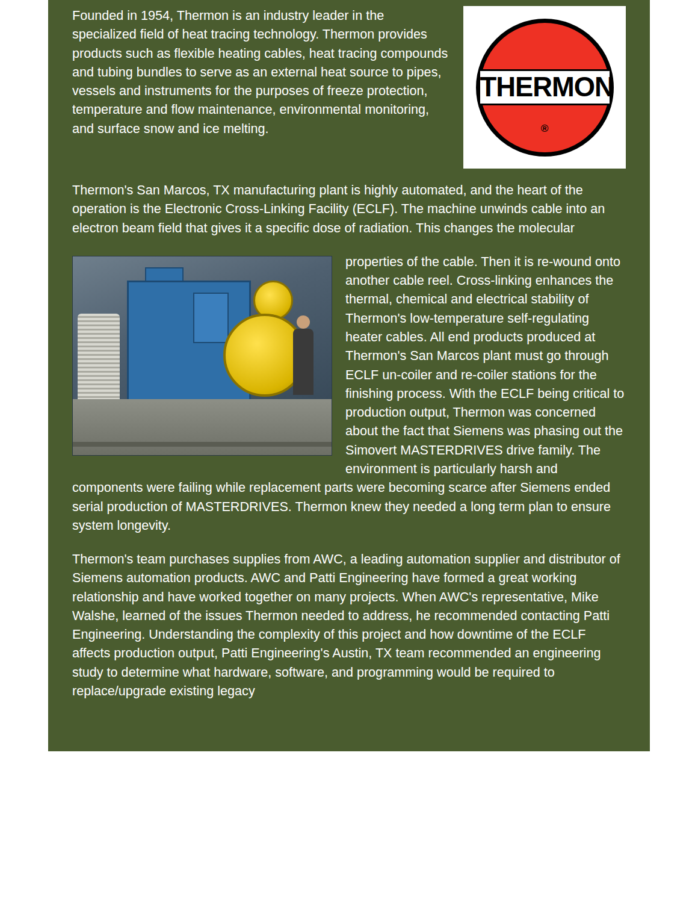THERMON
®
Founded in 1954, Thermon is an industry leader in the specialized field of heat tracing technology. Thermon provides products such as flexible heating cables, heat tracing compounds and tubing bundles to serve as an external heat source to pipes, vessels and instruments for the purposes of freeze protection, temperature and flow maintenance, environmental monitoring, and surface snow and ice melting.
Thermon's San Marcos, TX manufacturing plant is highly automated, and the heart of the operation is the Electronic Cross-Linking Facility (ECLF). The machine unwinds cable into an electron beam field that gives it a specific dose of radiation. This changes the molecular
properties of the cable. Then it is re-wound onto another cable reel. Cross-linking enhances the thermal, chemical and electrical stability of Thermon's low-temperature self-regulating heater cables. All end products produced at Thermon's San Marcos plant must go through ECLF un-coiler and re-coiler stations for the finishing process. With the ECLF being critical to production output, Thermon was concerned about the fact that Siemens was phasing out the Simovert MASTERDRIVES drive family. The environment is particularly harsh and components were failing while replacement parts were becoming scarce after Siemens ended serial production of MASTERDRIVES. Thermon knew they needed a long term plan to ensure system longevity.
Thermon's team purchases supplies from AWC, a leading automation supplier and distributor of Siemens automation products. AWC and Patti Engineering have formed a great working relationship and have worked together on many projects. When AWC's representative, Mike Walshe, learned of the issues Thermon needed to address, he recommended contacting Patti Engineering. Understanding the complexity of this project and how downtime of the ECLF affects production output, Patti Engineering's Austin, TX team recommended an engineering study to determine what hardware, software, and programming would be required to replace/upgrade existing legacy